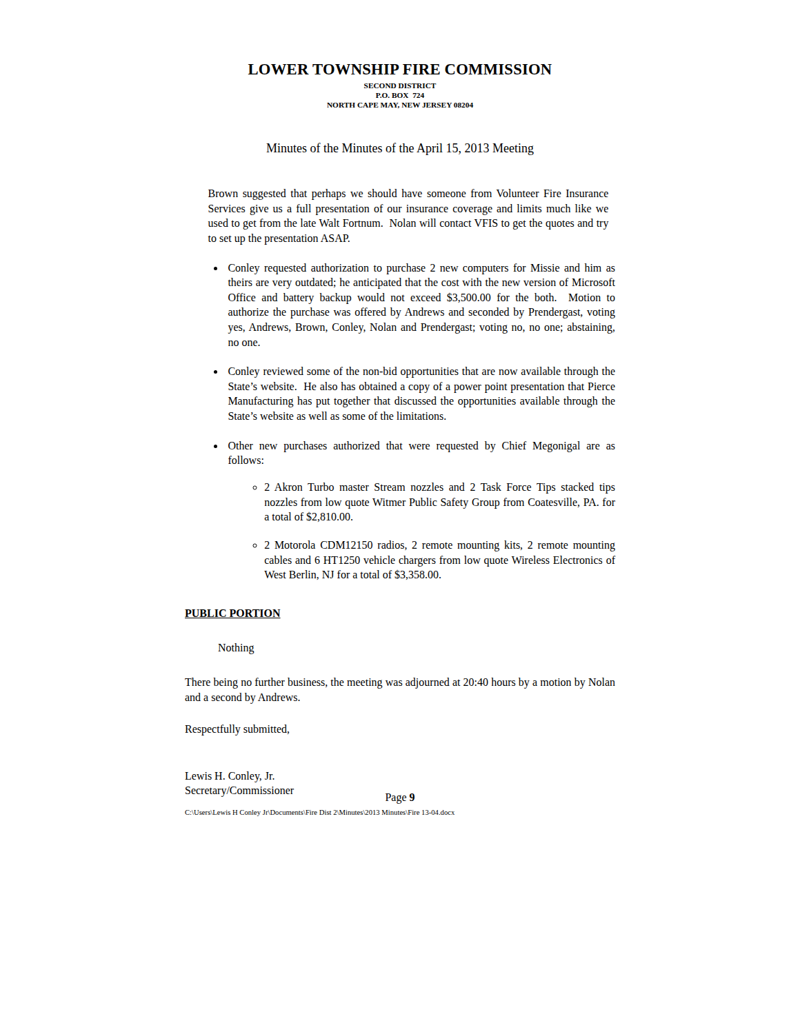LOWER TOWNSHIP FIRE COMMISSION
SECOND DISTRICT
P.O. BOX 724
NORTH CAPE MAY, NEW JERSEY 08204
Minutes of the Minutes of the April 15, 2013 Meeting
Brown suggested that perhaps we should have someone from Volunteer Fire Insurance Services give us a full presentation of our insurance coverage and limits much like we used to get from the late Walt Fortnum. Nolan will contact VFIS to get the quotes and try to set up the presentation ASAP.
Conley requested authorization to purchase 2 new computers for Missie and him as theirs are very outdated; he anticipated that the cost with the new version of Microsoft Office and battery backup would not exceed $3,500.00 for the both. Motion to authorize the purchase was offered by Andrews and seconded by Prendergast, voting yes, Andrews, Brown, Conley, Nolan and Prendergast; voting no, no one; abstaining, no one.
Conley reviewed some of the non-bid opportunities that are now available through the State’s website. He also has obtained a copy of a power point presentation that Pierce Manufacturing has put together that discussed the opportunities available through the State’s website as well as some of the limitations.
Other new purchases authorized that were requested by Chief Megonigal are as follows:
2 Akron Turbo master Stream nozzles and 2 Task Force Tips stacked tips nozzles from low quote Witmer Public Safety Group from Coatesville, PA. for a total of $2,810.00.
2 Motorola CDM12150 radios, 2 remote mounting kits, 2 remote mounting cables and 6 HT1250 vehicle chargers from low quote Wireless Electronics of West Berlin, NJ for a total of $3,358.00.
PUBLIC PORTION
Nothing
There being no further business, the meeting was adjourned at 20:40 hours by a motion by Nolan and a second by Andrews.
Respectfully submitted,
Lewis H. Conley, Jr.
Secretary/Commissioner
Page 9
C:\Users\Lewis H Conley Jr\Documents\Fire Dist 2\Minutes\2013 Minutes\Fire 13-04.docx